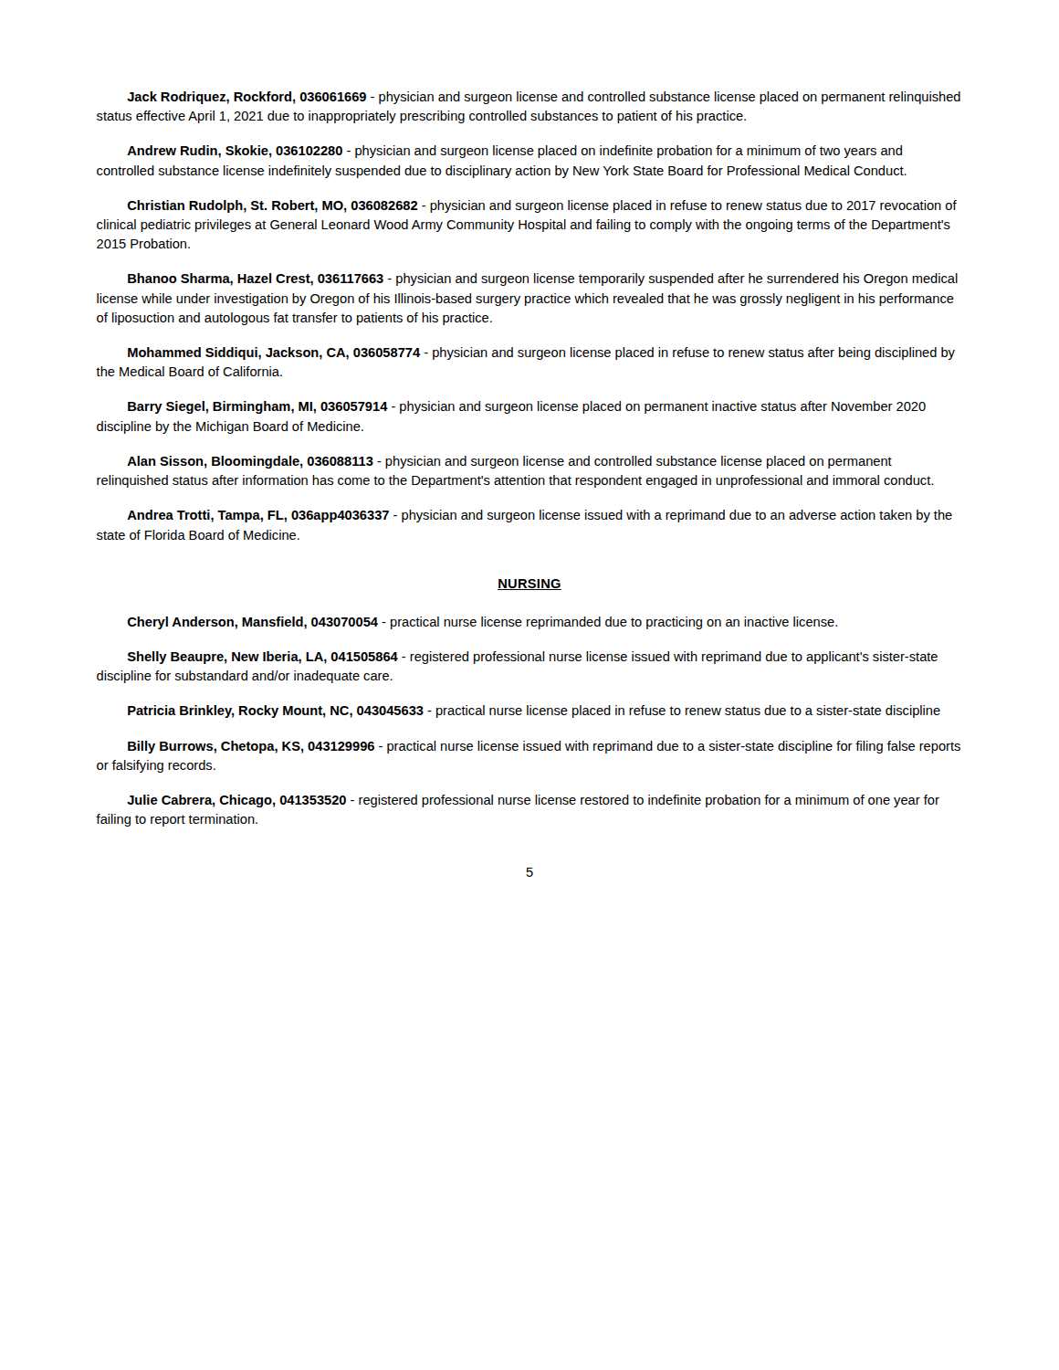Jack Rodriquez, Rockford, 036061669 - physician and surgeon license and controlled substance license placed on permanent relinquished status effective April 1, 2021 due to inappropriately prescribing controlled substances to patient of his practice.
Andrew Rudin, Skokie, 036102280 - physician and surgeon license placed on indefinite probation for a minimum of two years and controlled substance license indefinitely suspended due to disciplinary action by New York State Board for Professional Medical Conduct.
Christian Rudolph, St. Robert, MO, 036082682 - physician and surgeon license placed in refuse to renew status due to 2017 revocation of clinical pediatric privileges at General Leonard Wood Army Community Hospital and failing to comply with the ongoing terms of the Department's 2015 Probation.
Bhanoo Sharma, Hazel Crest, 036117663 - physician and surgeon license temporarily suspended after he surrendered his Oregon medical license while under investigation by Oregon of his Illinois-based surgery practice which revealed that he was grossly negligent in his performance of liposuction and autologous fat transfer to patients of his practice.
Mohammed Siddiqui, Jackson, CA, 036058774 - physician and surgeon license placed in refuse to renew status after being disciplined by the Medical Board of California.
Barry Siegel, Birmingham, MI, 036057914 - physician and surgeon license placed on permanent inactive status after November 2020 discipline by the Michigan Board of Medicine.
Alan Sisson, Bloomingdale, 036088113 - physician and surgeon license and controlled substance license placed on permanent relinquished status after information has come to the Department's attention that respondent engaged in unprofessional and immoral conduct.
Andrea Trotti, Tampa, FL, 036app4036337 - physician and surgeon license issued with a reprimand due to an adverse action taken by the state of Florida Board of Medicine.
NURSING
Cheryl Anderson, Mansfield, 043070054 - practical nurse license reprimanded due to practicing on an inactive license.
Shelly Beaupre, New Iberia, LA, 041505864 - registered professional nurse license issued with reprimand due to applicant's sister-state discipline for substandard and/or inadequate care.
Patricia Brinkley, Rocky Mount, NC, 043045633 - practical nurse license placed in refuse to renew status due to a sister-state discipline
Billy Burrows, Chetopa, KS, 043129996 - practical nurse license issued with reprimand due to a sister-state discipline for filing false reports or falsifying records.
Julie Cabrera, Chicago, 041353520 - registered professional nurse license restored to indefinite probation for a minimum of one year for failing to report termination.
5